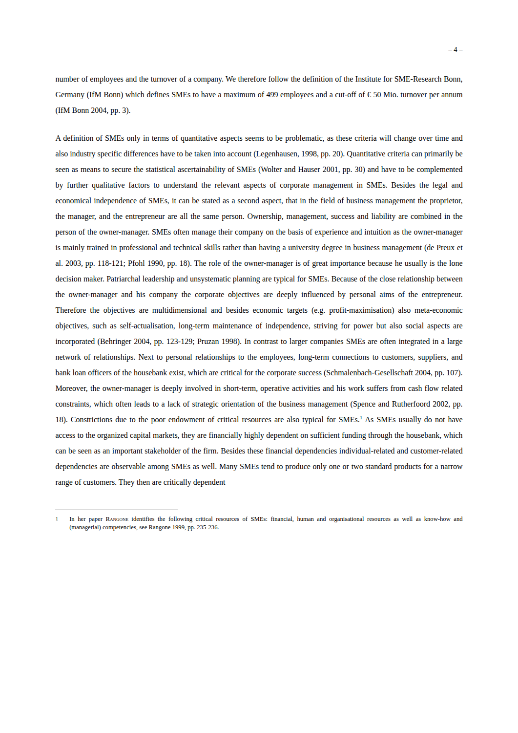– 4 –
number of employees and the turnover of a company. We therefore follow the definition of the Institute for SME-Research Bonn, Germany (IfM Bonn) which defines SMEs to have a maximum of 499 employees and a cut-off of € 50 Mio. turnover per annum (IfM Bonn 2004, pp. 3).
A definition of SMEs only in terms of quantitative aspects seems to be problematic, as these criteria will change over time and also industry specific differences have to be taken into account (Legenhausen, 1998, pp. 20). Quantitative criteria can primarily be seen as means to secure the statistical ascertainability of SMEs (Wolter and Hauser 2001, pp. 30) and have to be complemented by further qualitative factors to understand the relevant aspects of corporate management in SMEs. Besides the legal and economical independence of SMEs, it can be stated as a second aspect, that in the field of business management the proprietor, the manager, and the entrepreneur are all the same person. Ownership, management, success and liability are combined in the person of the owner-manager. SMEs often manage their company on the basis of experience and intuition as the owner-manager is mainly trained in professional and technical skills rather than having a university degree in business management (de Preux et al. 2003, pp. 118-121; Pfohl 1990, pp. 18). The role of the owner-manager is of great importance because he usually is the lone decision maker. Patriarchal leadership and unsystematic planning are typical for SMEs. Because of the close relationship between the owner-manager and his company the corporate objectives are deeply influenced by personal aims of the entrepreneur. Therefore the objectives are multidimensional and besides economic targets (e.g. profit-maximisation) also meta-economic objectives, such as self-actualisation, long-term maintenance of independence, striving for power but also social aspects are incorporated (Behringer 2004, pp. 123-129; Pruzan 1998). In contrast to larger companies SMEs are often integrated in a large network of relationships. Next to personal relationships to the employees, long-term connections to customers, suppliers, and bank loan officers of the housebank exist, which are critical for the corporate success (Schmalenbach-Gesellschaft 2004, pp. 107). Moreover, the owner-manager is deeply involved in short-term, operative activities and his work suffers from cash flow related constraints, which often leads to a lack of strategic orientation of the business management (Spence and Rutherfoord 2002, pp. 18). Constrictions due to the poor endowment of critical resources are also typical for SMEs.1 As SMEs usually do not have access to the organized capital markets, they are financially highly dependent on sufficient funding through the housebank, which can be seen as an important stakeholder of the firm. Besides these financial dependencies individual-related and customer-related dependencies are observable among SMEs as well. Many SMEs tend to produce only one or two standard products for a narrow range of customers. They then are critically dependent
1
In her paper Rangone identifies the following critical resources of SMEs: financial, human and organisational resources as well as know-how and (managerial) competencies, see Rangone 1999, pp. 235-236.